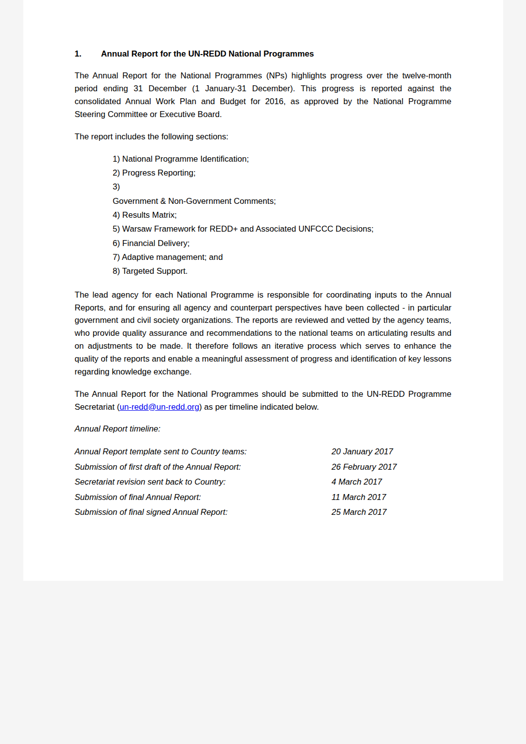1. Annual Report for the UN-REDD National Programmes
The Annual Report for the National Programmes (NPs) highlights progress over the twelve-month period ending 31 December (1 January-31 December). This progress is reported against the consolidated Annual Work Plan and Budget for 2016, as approved by the National Programme Steering Committee or Executive Board.
The report includes the following sections:
1) National Programme Identification;
2) Progress Reporting;
3)
Government & Non-Government Comments;
4) Results Matrix;
5) Warsaw Framework for REDD+ and Associated UNFCCC Decisions;
6) Financial Delivery;
7) Adaptive management; and
8) Targeted Support.
The lead agency for each National Programme is responsible for coordinating inputs to the Annual Reports, and for ensuring all agency and counterpart perspectives have been collected - in particular government and civil society organizations. The reports are reviewed and vetted by the agency teams, who provide quality assurance and recommendations to the national teams on articulating results and on adjustments to be made. It therefore follows an iterative process which serves to enhance the quality of the reports and enable a meaningful assessment of progress and identification of key lessons regarding knowledge exchange.
The Annual Report for the National Programmes should be submitted to the UN-REDD Programme Secretariat (un-redd@un-redd.org) as per timeline indicated below.
Annual Report timeline:
| Annual Report template sent to Country teams: | 20 January 2017 |
| Submission of first draft of the Annual Report: | 26 February 2017 |
| Secretariat revision sent back to Country: | 4 March 2017 |
| Submission of final Annual Report: | 11 March 2017 |
| Submission of final signed Annual Report: | 25 March 2017 |